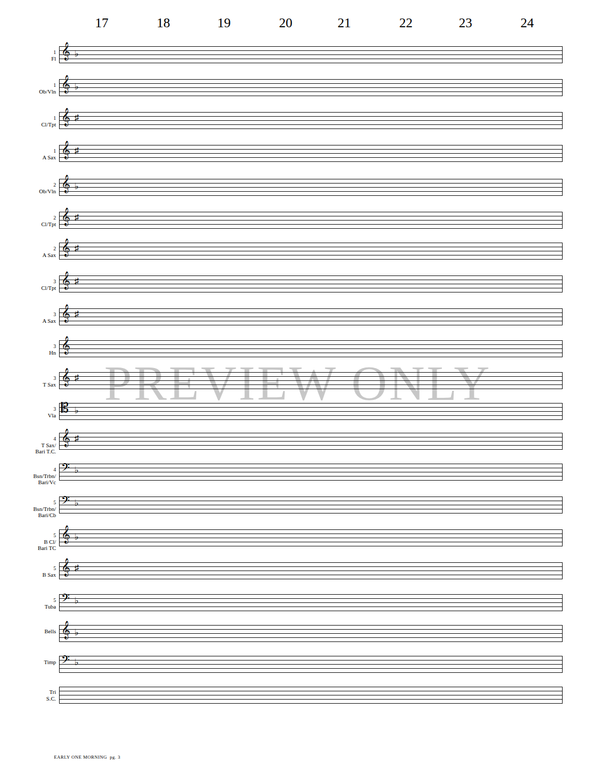Early One Morning — conductor score, page 3, measures 17–24 (preview only)
17 18 19 20 21 22 23 24
1 Fl
1 Ob/Vln
1 Cl/Tpt
1 A Sax
2 Ob/Vln
2 Cl/Tpt
2 A Sax
3 Cl/Tpt
3 A Sax
3 Hn
3 T Sax
3 Vla
4 T Sax/
Bari T.C.
4 Bsn/Trbn/
Bari/Vc
5 Bsn/Trbn/
Bari/Cb
5 B Cl/
Bari TC
5 B Sax
5 Tuba
Bells
Timp
Tri
S.C.
𝄞 ♭
𝄞 ♭
𝄞 ♯
𝄞 ♯
𝄞 ♭
𝄞 ♯
𝄞 ♯
𝄞 ♯
𝄞 ♯
𝄞
𝄞 ♯
𝄡 ♭
𝄞 ♯
𝄢 ♭
𝄢 ♭
𝄞 ♭
𝄞 ♯
𝄢 ♭
𝄞 ♭
𝄢 ♭
PREVIEW ONLY
EARLY ONE MORNING pg. 3